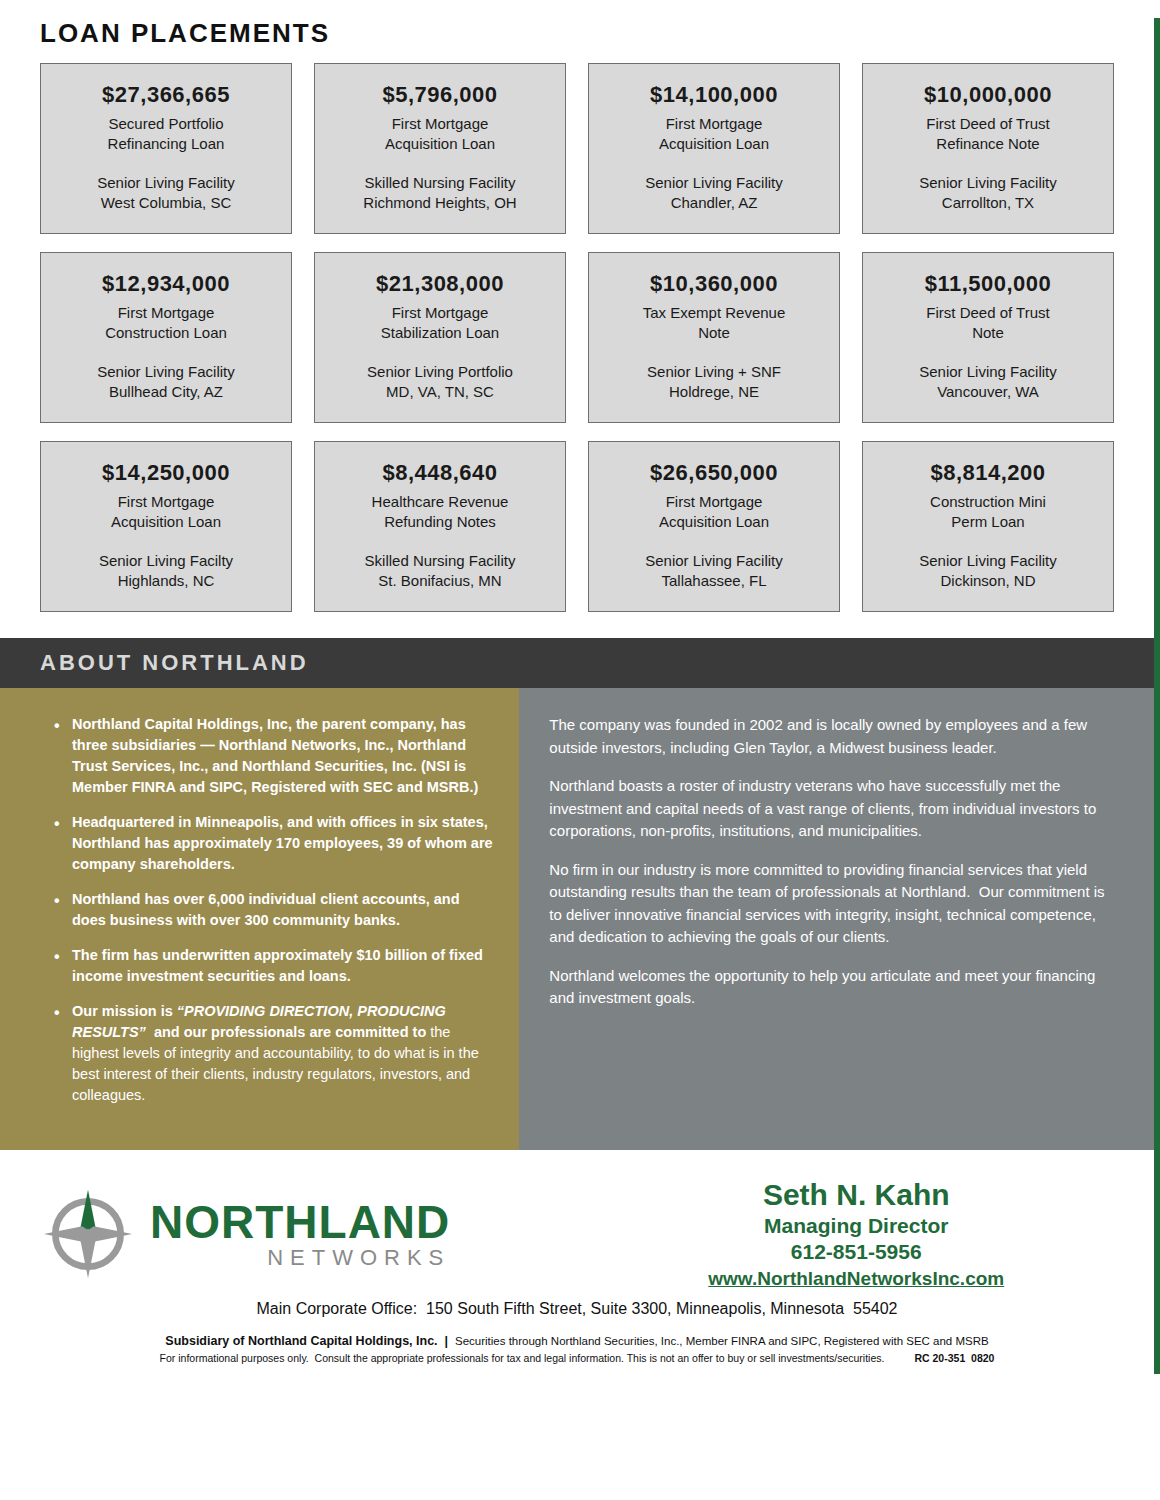LOAN PLACEMENTS
$27,366,665
Secured Portfolio
Refinancing Loan
Senior Living Facility
West Columbia, SC
$5,796,000
First Mortgage
Acquisition Loan
Skilled Nursing Facility
Richmond Heights, OH
$14,100,000
First Mortgage
Acquisition Loan
Senior Living Facility
Chandler, AZ
$10,000,000
First Deed of Trust
Refinance Note
Senior Living Facility
Carrollton, TX
$12,934,000
First Mortgage
Construction Loan
Senior Living Facility
Bullhead City, AZ
$21,308,000
First Mortgage
Stabilization Loan
Senior Living Portfolio
MD, VA, TN, SC
$10,360,000
Tax Exempt Revenue
Note
Senior Living + SNF
Holdrege, NE
$11,500,000
First Deed of Trust
Note
Senior Living Facility
Vancouver, WA
$14,250,000
First Mortgage
Acquisition Loan
Senior Living Facilty
Highlands, NC
$8,448,640
Healthcare Revenue
Refunding Notes
Skilled Nursing Facility
St. Bonifacius, MN
$26,650,000
First Mortgage
Acquisition Loan
Senior Living Facility
Tallahassee, FL
$8,814,200
Construction Mini
Perm Loan
Senior Living Facility
Dickinson, ND
ABOUT NORTHLAND
Northland Capital Holdings, Inc, the parent company, has three subsidiaries — Northland Networks, Inc., Northland Trust Services, Inc., and Northland Securities, Inc. (NSI is Member FINRA and SIPC, Registered with SEC and MSRB.)
Headquartered in Minneapolis, and with offices in six states, Northland has approximately 170 employees, 39 of whom are company shareholders.
Northland has over 6,000 individual client accounts, and does business with over 300 community banks.
The firm has underwritten approximately $10 billion of fixed income investment securities and loans.
Our mission is “PROVIDING DIRECTION, PRODUCING RESULTS” and our professionals are committed to the highest levels of integrity and accountability, to do what is in the best interest of their clients, industry regulators, investors, and colleagues.
The company was founded in 2002 and is locally owned by employees and a few outside investors, including Glen Taylor, a Midwest business leader.
Northland boasts a roster of industry veterans who have successfully met the investment and capital needs of a vast range of clients, from individual investors to corporations, non-profits, institutions, and municipalities.
No firm in our industry is more committed to providing financial services that yield outstanding results than the team of professionals at Northland. Our commitment is to deliver innovative financial services with integrity, insight, technical competence, and dedication to achieving the goals of our clients.
Northland welcomes the opportunity to help you articulate and meet your financing and investment goals.
NORTHLAND
NETWORKS
Seth N. Kahn
Managing Director
612-851-5956
www.NorthlandNetworksInc.com
Main Corporate Office: 150 South Fifth Street, Suite 3300, Minneapolis, Minnesota 55402
Subsidiary of Northland Capital Holdings, Inc. | Securities through Northland Securities, Inc., Member FINRA and SIPC, Registered with SEC and MSRB
For informational purposes only. Consult the appropriate professionals for tax and legal information. This is not an offer to buy or sell investments/securities. RC 20-351 0820